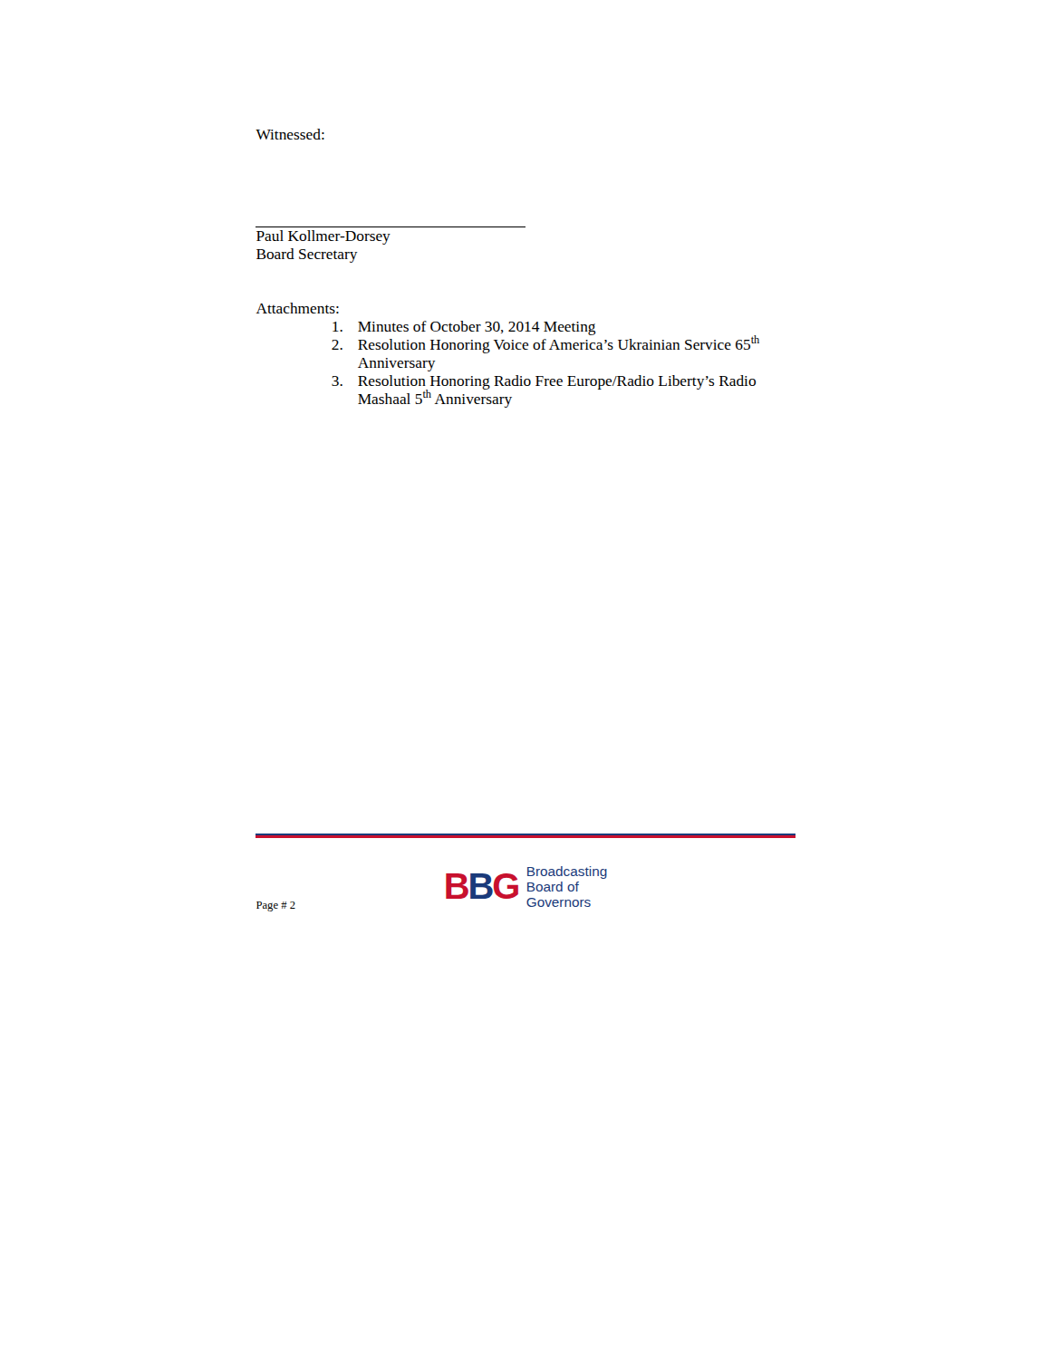Witnessed:
Paul Kollmer-Dorsey
Board Secretary
Attachments:
Minutes of October 30, 2014 Meeting
Resolution Honoring Voice of America’s Ukrainian Service 65th Anniversary
Resolution Honoring Radio Free Europe/Radio Liberty’s Radio Mashaal 5th Anniversary
Page # 2
BBG Broadcasting
Board of
Governors